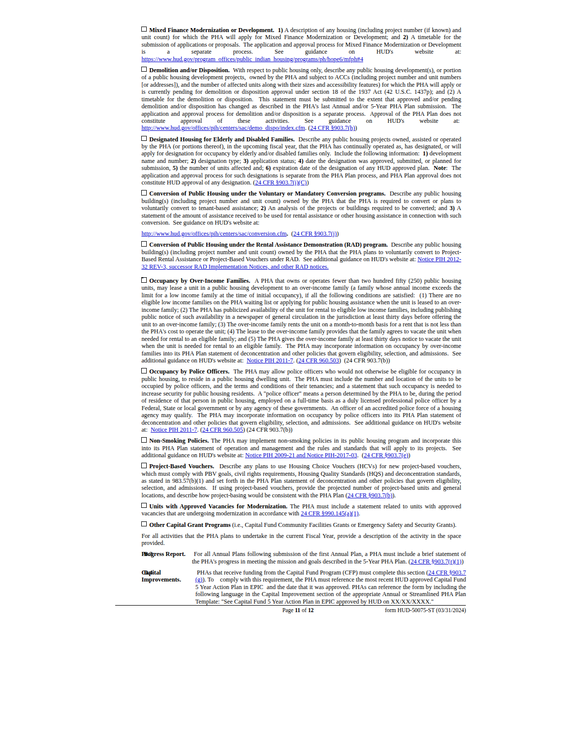Mixed Finance Modernization or Development. 1) A description of any housing (including project number (if known) and unit count) for which the PHA will apply for Mixed Finance Modernization or Development; and 2) A timetable for the submission of applications or proposals. The application and approval process for Mixed Finance Modernization or Development is a separate process. See guidance on HUD's website at: https://www.hud.gov/program_offices/public_indian_housing/programs/ph/hope6/mfph#4
Demolition and/or Disposition. With respect to public housing only, describe any public housing development(s), or portion of a public housing development projects, owned by the PHA and subject to ACCs (including project number and unit numbers [or addresses]), and the number of affected units along with their sizes and accessibility features) for which the PHA will apply or is currently pending for demolition or disposition approval under section 18 of the 1937 Act (42 U.S.C. 1437p); and (2) A timetable for the demolition or disposition. This statement must be submitted to the extent that approved and/or pending demolition and/or disposition has changed as described in the PHA's last Annual and/or 5-Year PHA Plan submission. The application and approval process for demolition and/or disposition is a separate process. Approval of the PHA Plan does not constitute approval of these activities. See guidance on HUD's website at: http://www.hud.gov/offices/pih/centers/sac/demo_dispo/index.cfm. (24 CFR §903.7(h))
Designated Housing for Elderly and Disabled Families. Describe any public housing projects owned, assisted or operated by the PHA (or portions thereof), in the upcoming fiscal year, that the PHA has continually operated as, has designated, or will apply for designation for occupancy by elderly and/or disabled families only. Include the following information: 1) development name and number; 2) designation type; 3) application status; 4) date the designation was approved, submitted, or planned for submission, 5) the number of units affected and; 6) expiration date of the designation of any HUD approved plan. Note: The application and approval process for such designations is separate from the PHA Plan process, and PHA Plan approval does not constitute HUD approval of any designation. (24 CFR §903.7(i)(C))
Conversion of Public Housing under the Voluntary or Mandatory Conversion programs. Describe any public housing building(s) (including project number and unit count) owned by the PHA that the PHA is required to convert or plans to voluntarily convert to tenant-based assistance; 2) An analysis of the projects or buildings required to be converted; and 3) A statement of the amount of assistance received to be used for rental assistance or other housing assistance in connection with such conversion. See guidance on HUD's website at:
http://www.hud.gov/offices/pih/centers/sac/conversion.cfm. (24 CFR §903.7(j))
Conversion of Public Housing under the Rental Assistance Demonstration (RAD) program. Describe any public housing building(s) (including project number and unit count) owned by the PHA that the PHA plans to voluntarily convert to Project-Based Rental Assistance or Project-Based Vouchers under RAD. See additional guidance on HUD's website at: Notice PIH 2012-32 REV-3, successor RAD Implementation Notices, and other RAD notices.
-
Occupancy by Over-Income Families. A PHA that owns or operates fewer than two hundred fifty (250) public housing units, may lease a unit in a public housing development to an over-income family (a family whose annual income exceeds the limit for a low income family at the time of initial occupancy), if all the following conditions are satisfied: (1) There are no eligible low income families on the PHA waiting list or applying for public housing assistance when the unit is leased to an over-income family; (2) The PHA has publicized availability of the unit for rental to eligible low income families, including publishing public notice of such availability in a newspaper of general circulation in the jurisdiction at least thirty days before offering the unit to an over-income family; (3) The over-income family rents the unit on a month-to-month basis for a rent that is not less than the PHA's cost to operate the unit; (4) The lease to the over-income family provides that the family agrees to vacate the unit when needed for rental to an eligible family; and (5) The PHA gives the over-income family at least thirty days notice to vacate the unit when the unit is needed for rental to an eligible family. The PHA may incorporate information on occupancy by over-income families into its PHA Plan statement of deconcentration and other policies that govern eligibility, selection, and admissions. See additional guidance on HUD's website at: Notice PIH 2011-7. (24 CFR 960.503) (24 CFR 903.7(b))
Occupancy by Police Officers. The PHA may allow police officers who would not otherwise be eligible for occupancy in public housing, to reside in a public housing dwelling unit. The PHA must include the number and location of the units to be occupied by police officers, and the terms and conditions of their tenancies; and a statement that such occupancy is needed to increase security for public housing residents. A "police officer" means a person determined by the PHA to be, during the period of residence of that person in public housing, employed on a full-time basis as a duly licensed professional police officer by a Federal, State or local government or by any agency of these governments. An officer of an accredited police force of a housing agency may qualify. The PHA may incorporate information on occupancy by police officers into its PHA Plan statement of deconcentration and other policies that govern eligibility, selection, and admissions. See additional guidance on HUD's website at: Notice PIH 2011-7. (24 CFR 960.505) (24 CFR 903.7(b))
Non-Smoking Policies. The PHA may implement non-smoking policies in its public housing program and incorporate this into its PHA Plan statement of operation and management and the rules and standards that will apply to its projects. See additional guidance on HUD's website at: Notice PIH 2009-21 and Notice PIH-2017-03. (24 CFR §903.7(e))
Project-Based Vouchers. Describe any plans to use Housing Choice Vouchers (HCVs) for new project-based vouchers, which must comply with PBV goals, civil rights requirements, Housing Quality Standards (HQS) and deconcentration standards, as stated in 983.57(b)(1) and set forth in the PHA Plan statement of deconcentration and other policies that govern eligibility, selection, and admissions. If using project-based vouchers, provide the projected number of project-based units and general locations, and describe how project-basing would be consistent with the PHA Plan (24 CFR §903.7(b)).
Units with Approved Vacancies for Modernization. The PHA must include a statement related to units with approved vacancies that are undergoing modernization in accordance with 24 CFR §990.145(a)(1).
Other Capital Grant Programs (i.e., Capital Fund Community Facilities Grants or Emergency Safety and Security Grants).
For all activities that the PHA plans to undertake in the current Fiscal Year, provide a description of the activity in the space provided.
B.3
Progress Report.
For all Annual Plans following submission of the first Annual Plan, a PHA must include a brief statement of the PHA's progress in meeting the mission and goals described in the 5-Year PHA Plan. (24 CFR §903.7(r)(1))
B.4
Capital Improvements.
PHAs that receive funding from the Capital Fund Program (CFP) must complete this section (24 CFR §903.7 (g)). To comply with this requirement, the PHA must reference the most recent HUD approved Capital Fund 5 Year Action Plan in EPIC and the date that it was approved. PHAs can reference the form by including the following language in the Capital Improvement section of the appropriate Annual or Streamlined PHA Plan Template: "See Capital Fund 5 Year Action Plan in EPIC approved by HUD on XX/XX/XXXX."
Page 11 of 12
form HUD-50075-ST (03/31/2024)